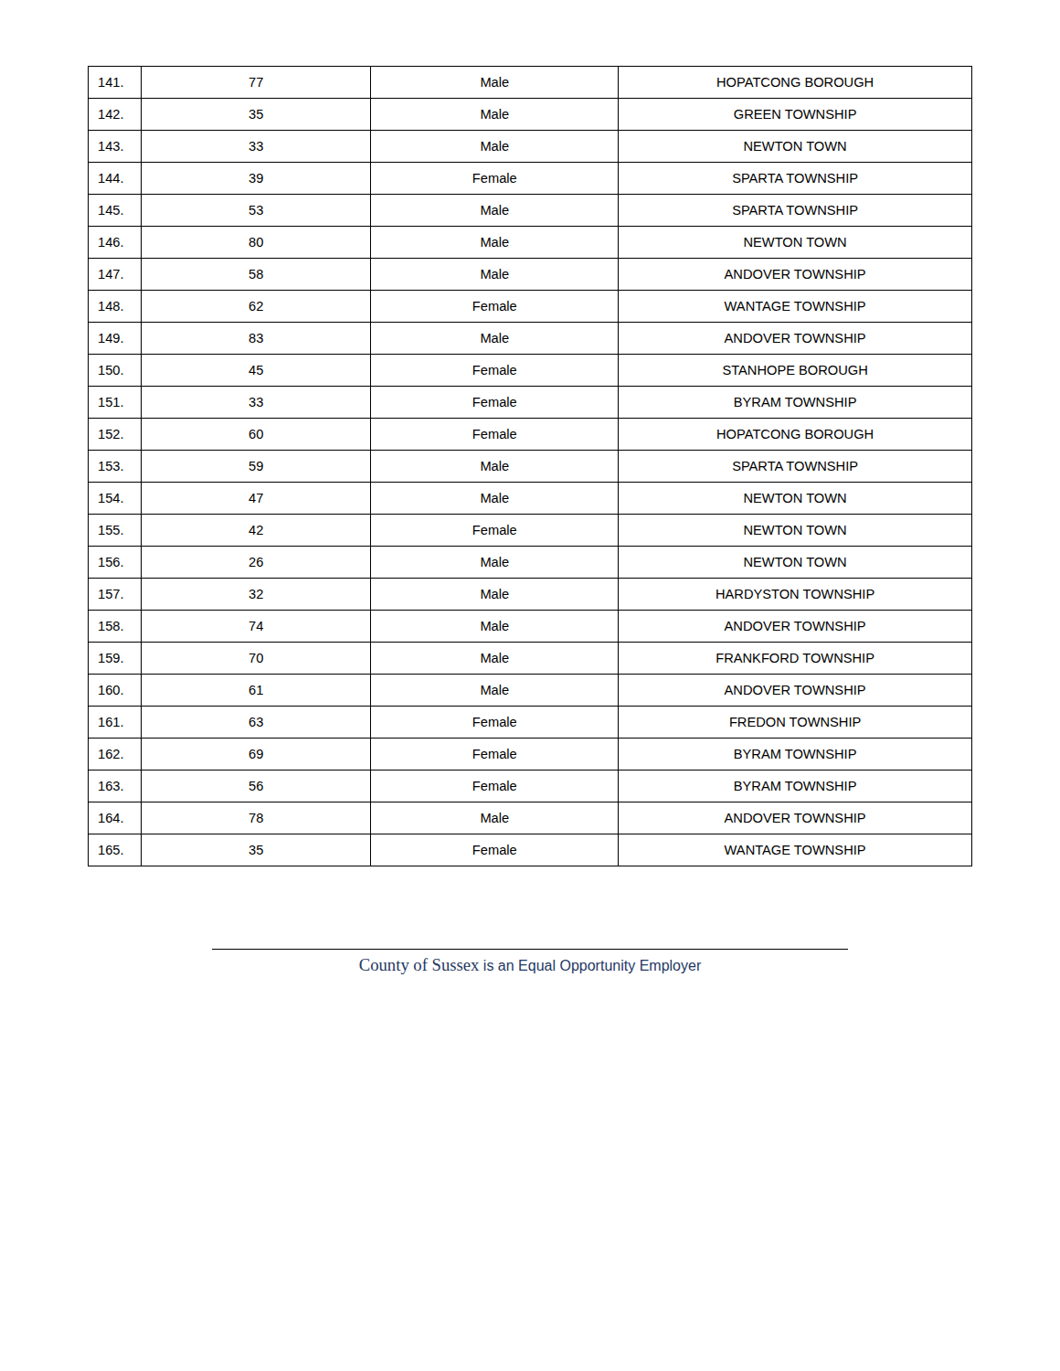| 141. | 77 | Male | HOPATCONG BOROUGH |
| 142. | 35 | Male | GREEN TOWNSHIP |
| 143. | 33 | Male | NEWTON TOWN |
| 144. | 39 | Female | SPARTA TOWNSHIP |
| 145. | 53 | Male | SPARTA TOWNSHIP |
| 146. | 80 | Male | NEWTON TOWN |
| 147. | 58 | Male | ANDOVER TOWNSHIP |
| 148. | 62 | Female | WANTAGE TOWNSHIP |
| 149. | 83 | Male | ANDOVER TOWNSHIP |
| 150. | 45 | Female | STANHOPE BOROUGH |
| 151. | 33 | Female | BYRAM TOWNSHIP |
| 152. | 60 | Female | HOPATCONG BOROUGH |
| 153. | 59 | Male | SPARTA TOWNSHIP |
| 154. | 47 | Male | NEWTON TOWN |
| 155. | 42 | Female | NEWTON TOWN |
| 156. | 26 | Male | NEWTON TOWN |
| 157. | 32 | Male | HARDYSTON TOWNSHIP |
| 158. | 74 | Male | ANDOVER TOWNSHIP |
| 159. | 70 | Male | FRANKFORD TOWNSHIP |
| 160. | 61 | Male | ANDOVER TOWNSHIP |
| 161. | 63 | Female | FREDON TOWNSHIP |
| 162. | 69 | Female | BYRAM TOWNSHIP |
| 163. | 56 | Female | BYRAM TOWNSHIP |
| 164. | 78 | Male | ANDOVER TOWNSHIP |
| 165. | 35 | Female | WANTAGE TOWNSHIP |
County of Sussex is an Equal Opportunity Employer